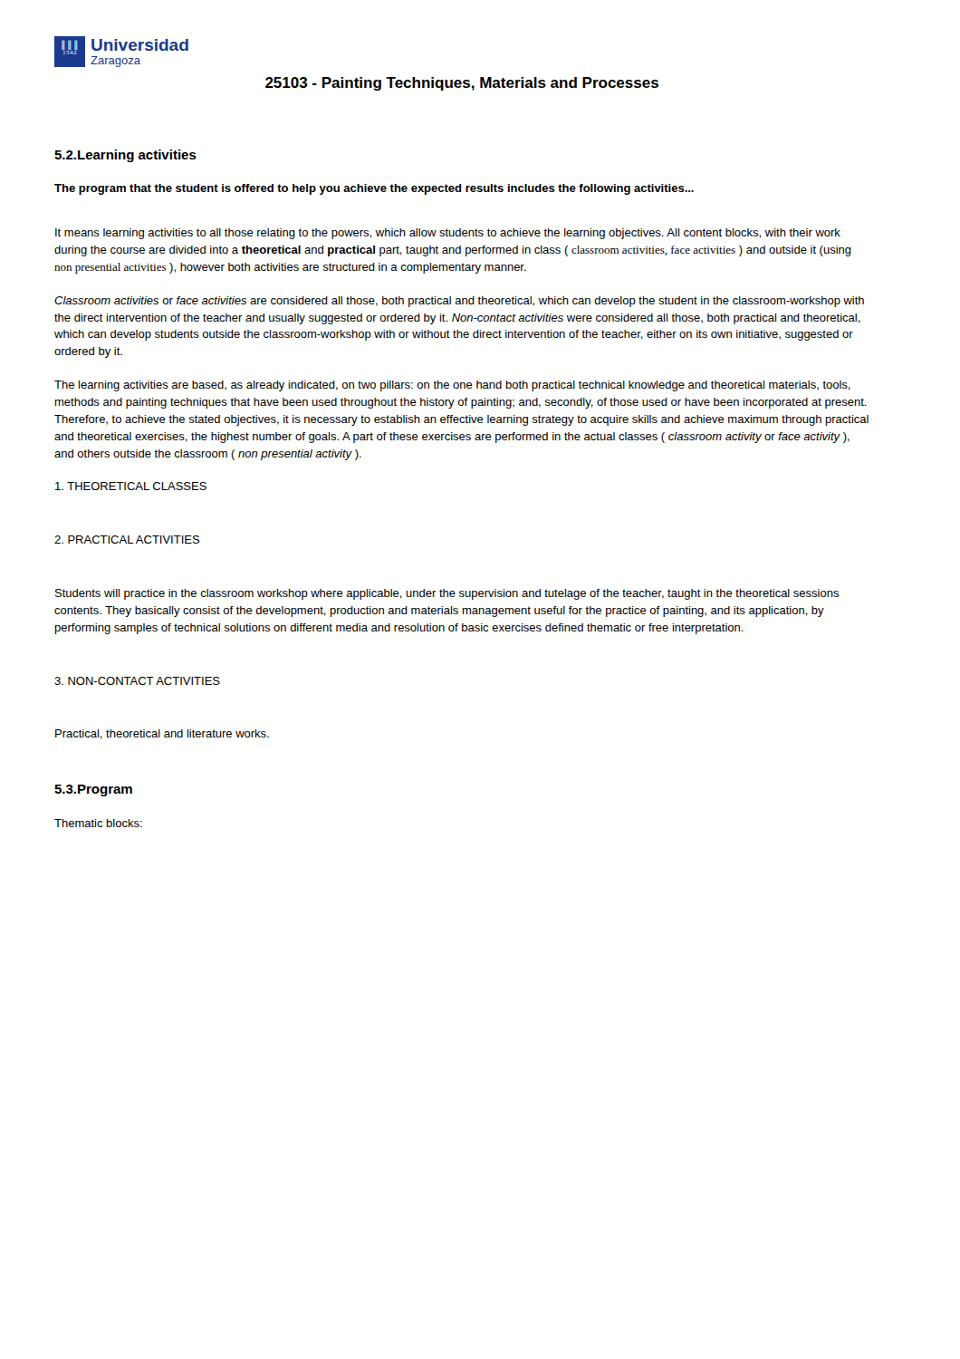∥∥∥ 1542
Universidad Zaragoza
25103 - Painting Techniques, Materials and Processes
5.2.Learning activities
The program that the student is offered to help you achieve the expected results includes the following activities...
It means learning activities to all those relating to the powers, which allow students to achieve the learning objectives. All content blocks, with their work during the course are divided into a theoretical and practical part, taught and performed in class ( classroom activities, face activities ) and outside it (using non presential activities ), however both activities are structured in a complementary manner.
Classroom activities or face activities are considered all those, both practical and theoretical, which can develop the student in the classroom-workshop with the direct intervention of the teacher and usually suggested or ordered by it. Non-contact activities were considered all those, both practical and theoretical, which can develop students outside the classroom-workshop with or without the direct intervention of the teacher, either on its own initiative, suggested or ordered by it.
The learning activities are based, as already indicated, on two pillars: on the one hand both practical technical knowledge and theoretical materials, tools, methods and painting techniques that have been used throughout the history of painting; and, secondly, of those used or have been incorporated at present. Therefore, to achieve the stated objectives, it is necessary to establish an effective learning strategy to acquire skills and achieve maximum through practical and theoretical exercises, the highest number of goals. A part of these exercises are performed in the actual classes ( classroom activity or face activity ), and others outside the classroom ( non presential activity ).
1. THEORETICAL CLASSES
2. PRACTICAL ACTIVITIES
Students will practice in the classroom workshop where applicable, under the supervision and tutelage of the teacher, taught in the theoretical sessions contents. They basically consist of the development, production and materials management useful for the practice of painting, and its application, by performing samples of technical solutions on different media and resolution of basic exercises defined thematic or free interpretation.
3. NON-CONTACT ACTIVITIES
Practical, theoretical and literature works.
5.3.Program
Thematic blocks: